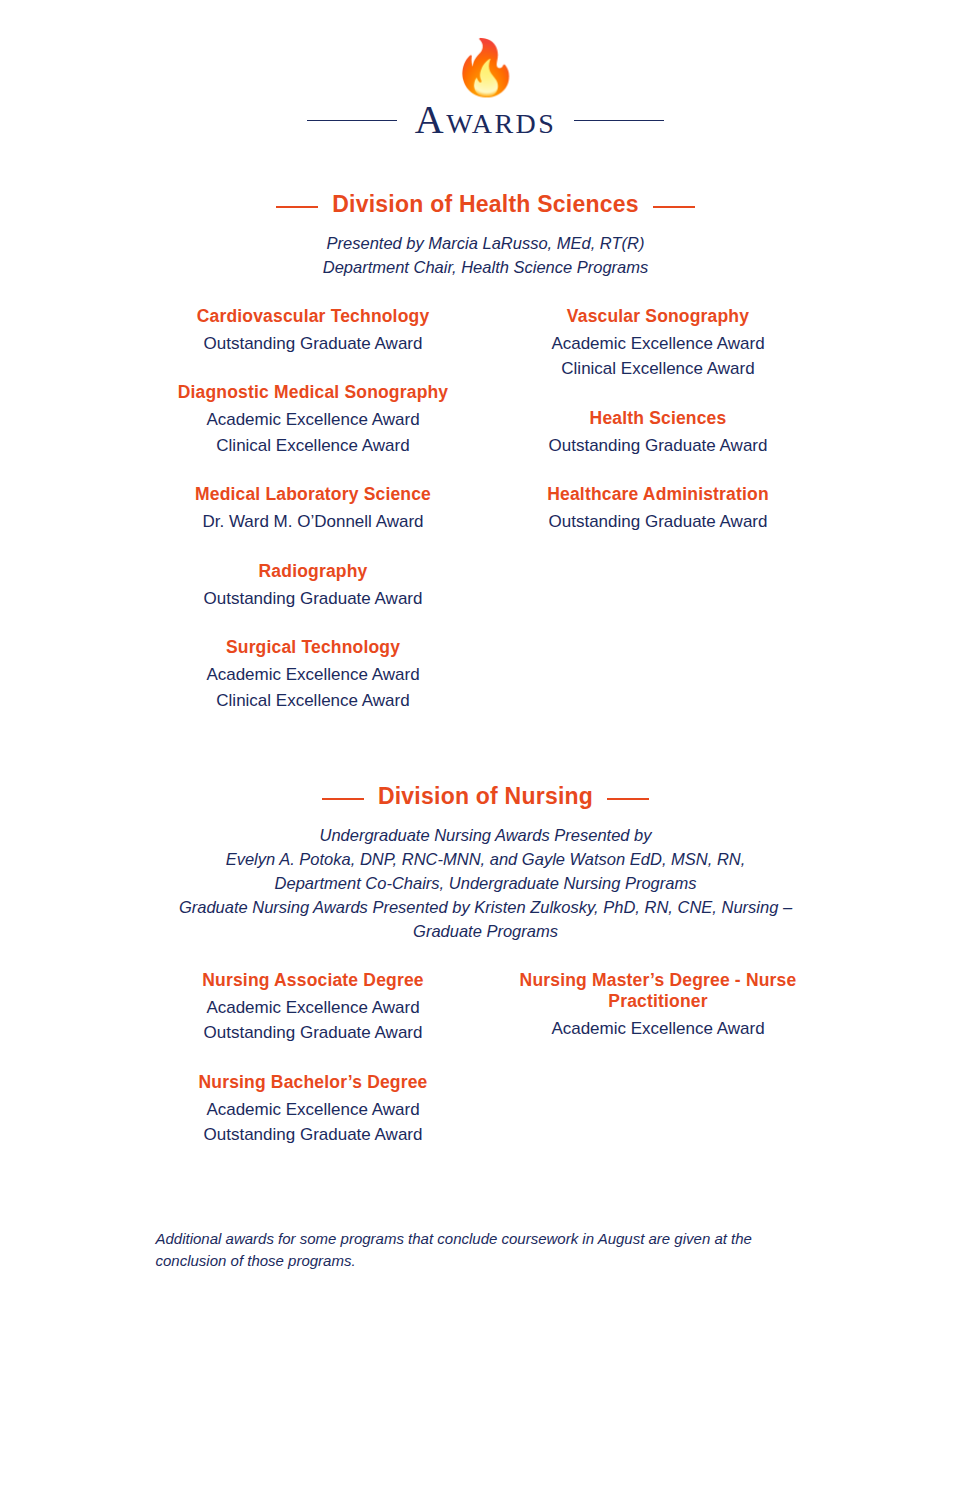🔥
Awards
Division of Health Sciences
Presented by Marcia LaRusso, MEd, RT(R)
Department Chair, Health Science Programs
Cardiovascular Technology
Outstanding Graduate Award
Diagnostic Medical Sonography
Academic Excellence Award
Clinical Excellence Award
Medical Laboratory Science
Dr. Ward M. O’Donnell Award
Radiography
Outstanding Graduate Award
Surgical Technology
Academic Excellence Award
Clinical Excellence Award
Vascular Sonography
Academic Excellence Award
Clinical Excellence Award
Health Sciences
Outstanding Graduate Award
Healthcare Administration
Outstanding Graduate Award
Division of Nursing
Undergraduate Nursing Awards Presented by
Evelyn A. Potoka, DNP, RNC-MNN, and Gayle Watson EdD, MSN, RN,
Department Co-Chairs, Undergraduate Nursing Programs
Graduate Nursing Awards Presented by Kristen Zulkosky, PhD, RN, CNE, Nursing – Graduate Programs
Nursing Associate Degree
Academic Excellence Award
Outstanding Graduate Award
Nursing Bachelor’s Degree
Academic Excellence Award
Outstanding Graduate Award
Nursing Master’s Degree - Nurse Practitioner
Academic Excellence Award
Additional awards for some programs that conclude coursework in August are given at the conclusion of those programs.